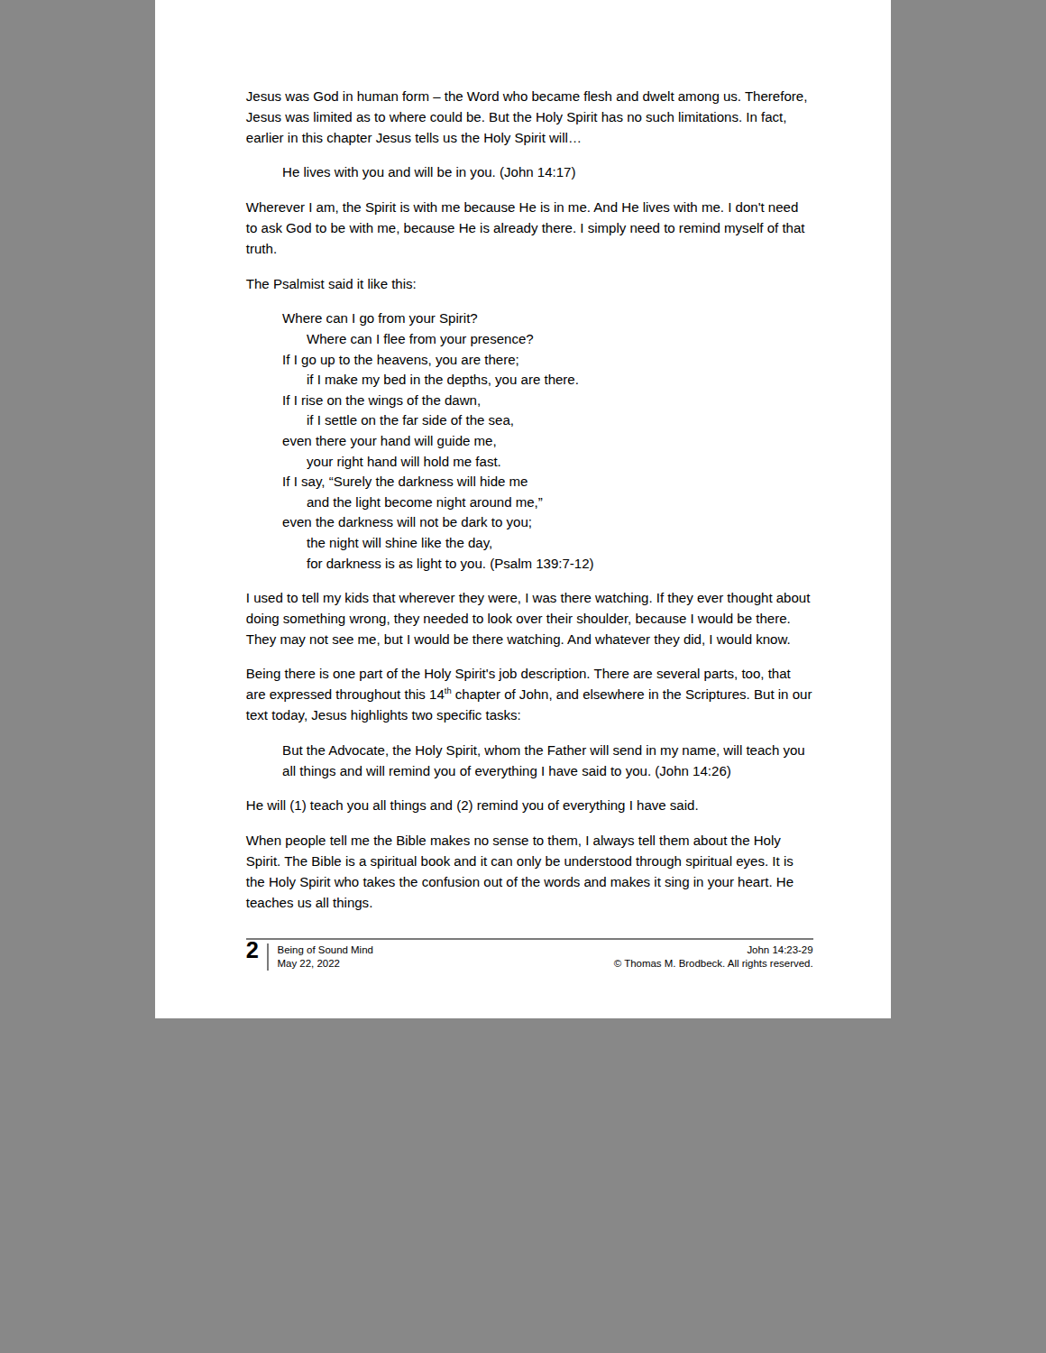Jesus was God in human form – the Word who became flesh and dwelt among us. Therefore, Jesus was limited as to where could be. But the Holy Spirit has no such limitations. In fact, earlier in this chapter Jesus tells us the Holy Spirit will…
He lives with you and will be in you. (John 14:17)
Wherever I am, the Spirit is with me because He is in me. And He lives with me. I don't need to ask God to be with me, because He is already there. I simply need to remind myself of that truth.
The Psalmist said it like this:
Where can I go from your Spirit?
Where can I flee from your presence? If I go up to the heavens, you are there;
if I make my bed in the depths, you are there. If I rise on the wings of the dawn,
if I settle on the far side of the sea, even there your hand will guide me,
your right hand will hold me fast. If I say, “Surely the darkness will hide me
and the light become night around me,” even the darkness will not be dark to you;
the night will shine like the day, for darkness is as light to you. (Psalm 139:7-12)
I used to tell my kids that wherever they were, I was there watching. If they ever thought about doing something wrong, they needed to look over their shoulder, because I would be there. They may not see me, but I would be there watching. And whatever they did, I would know.
Being there is one part of the Holy Spirit's job description. There are several parts, too, that are expressed throughout this 14th chapter of John, and elsewhere in the Scriptures. But in our text today, Jesus highlights two specific tasks:
But the Advocate, the Holy Spirit, whom the Father will send in my name, will teach you all things and will remind you of everything I have said to you. (John 14:26)
He will (1) teach you all things and (2) remind you of everything I have said.
When people tell me the Bible makes no sense to them, I always tell them about the Holy Spirit. The Bible is a spiritual book and it can only be understood through spiritual eyes. It is the Holy Spirit who takes the confusion out of the words and makes it sing in your heart. He teaches us all things.
2
Being of Sound Mind
May 22, 2022
John 14:23-29
© Thomas M. Brodbeck. All rights reserved.